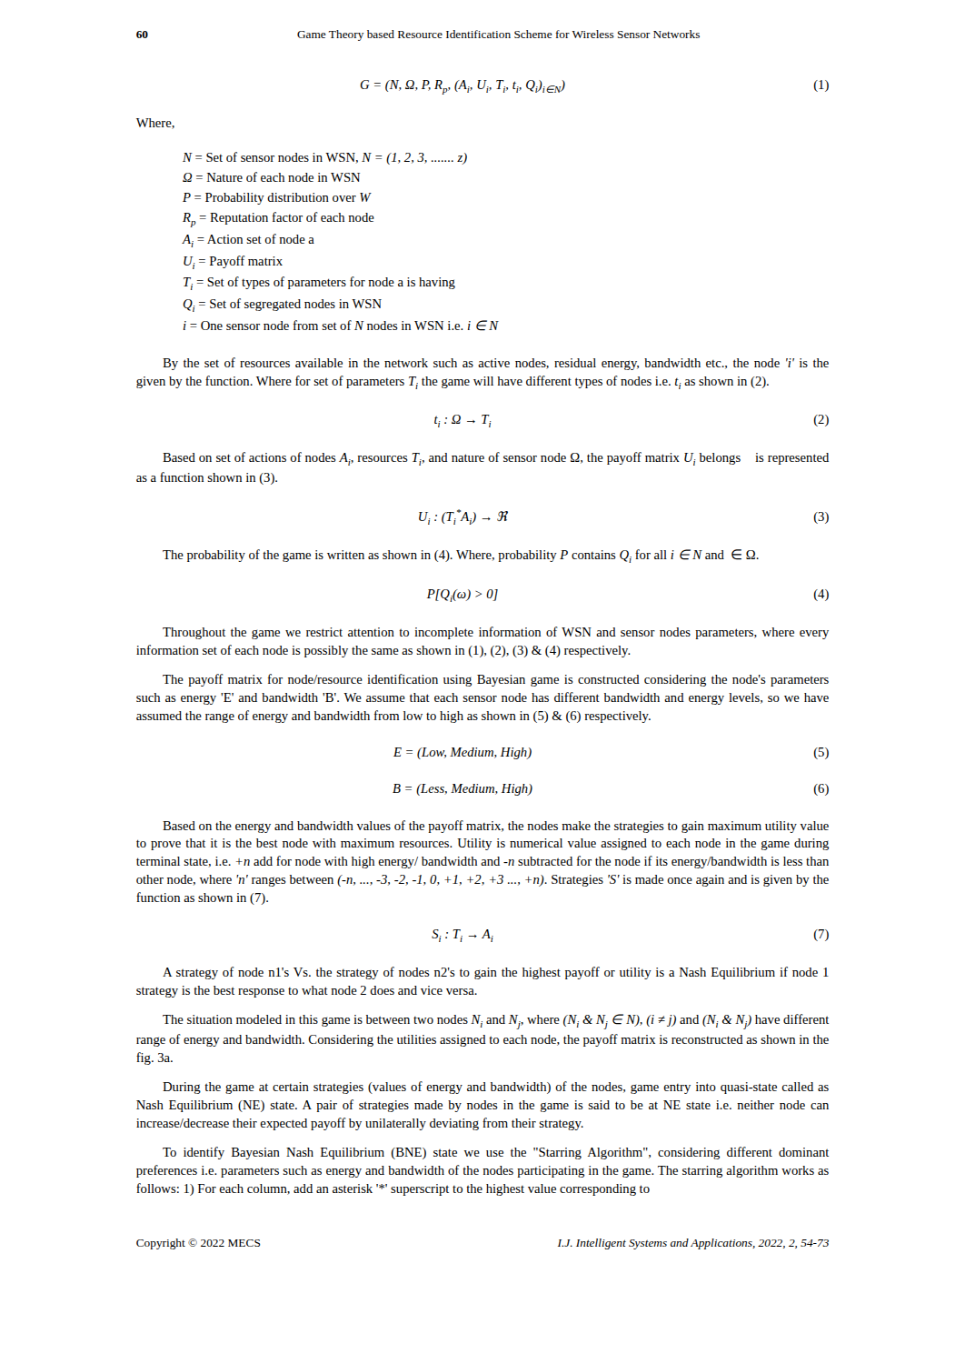60 Game Theory based Resource Identification Scheme for Wireless Sensor Networks
G = (N, Ω, P, Rp, (Ai, Ui, Ti, ti, Qi)i∈N) (1)
Where,
N
Set of sensor nodes in WSN, N = (1, 2, 3, ....... z)
Ω
Nature of each node in WSN
P
Probability distribution over W
Rp
Reputation factor of each node
Ai
Action set of node a
Ui
Payoff matrix
Ti
Set of types of parameters for node a is having
Qi
Set of segregated nodes in WSN
i
One sensor node from set of N nodes in WSN i.e. i ∈ N
By the set of resources available in the network such as active nodes, residual energy, bandwidth etc., the node 'i' is the given by the function. Where for set of parameters Ti the game will have different types of nodes i.e. ti as shown in (2).
ti : Ω → Ti (2)
Based on set of actions of nodes Ai, resources Ti, and nature of sensor node Ω, the payoff matrix Ui belongs is represented as a function shown in (3).
Ui : (Ti*Ai) → ℜ (3)
The probability of the game is written as shown in (4). Where, probability P contains Qi for all i ∈ N and ∈ Ω.
P[Qi(ω) > 0] (4)
Throughout the game we restrict attention to incomplete information of WSN and sensor nodes parameters, where every information set of each node is possibly the same as shown in (1), (2), (3) & (4) respectively.
The payoff matrix for node/resource identification using Bayesian game is constructed considering the node's parameters such as energy 'E' and bandwidth 'B'. We assume that each sensor node has different bandwidth and energy levels, so we have assumed the range of energy and bandwidth from low to high as shown in (5) & (6) respectively.
E = (Low, Medium, High) (5)
B = (Less, Medium, High) (6)
Based on the energy and bandwidth values of the payoff matrix, the nodes make the strategies to gain maximum utility value to prove that it is the best node with maximum resources. Utility is numerical value assigned to each node in the game during terminal state, i.e. +n add for node with high energy/ bandwidth and -n subtracted for the node if its energy/bandwidth is less than other node, where 'n' ranges between (-n, ..., -3, -2, -1, 0, +1, +2, +3 ..., +n). Strategies 'S' is made once again and is given by the function as shown in (7).
Si : Ti → Ai (7)
A strategy of node n1's Vs. the strategy of nodes n2's to gain the highest payoff or utility is a Nash Equilibrium if node 1 strategy is the best response to what node 2 does and vice versa.
The situation modeled in this game is between two nodes Ni and Nj, where (Ni & Nj ∈ N), (i ≠ j) and (Ni & Nj) have different range of energy and bandwidth. Considering the utilities assigned to each node, the payoff matrix is reconstructed as shown in the fig. 3a.
During the game at certain strategies (values of energy and bandwidth) of the nodes, game entry into quasi-state called as Nash Equilibrium (NE) state. A pair of strategies made by nodes in the game is said to be at NE state i.e. neither node can increase/decrease their expected payoff by unilaterally deviating from their strategy.
To identify Bayesian Nash Equilibrium (BNE) state we use the "Starring Algorithm", considering different dominant preferences i.e. parameters such as energy and bandwidth of the nodes participating in the game. The starring algorithm works as follows: 1) For each column, add an asterisk '*' superscript to the highest value corresponding to
Copyright © 2022 MECS I.J. Intelligent Systems and Applications, 2022, 2, 54-73